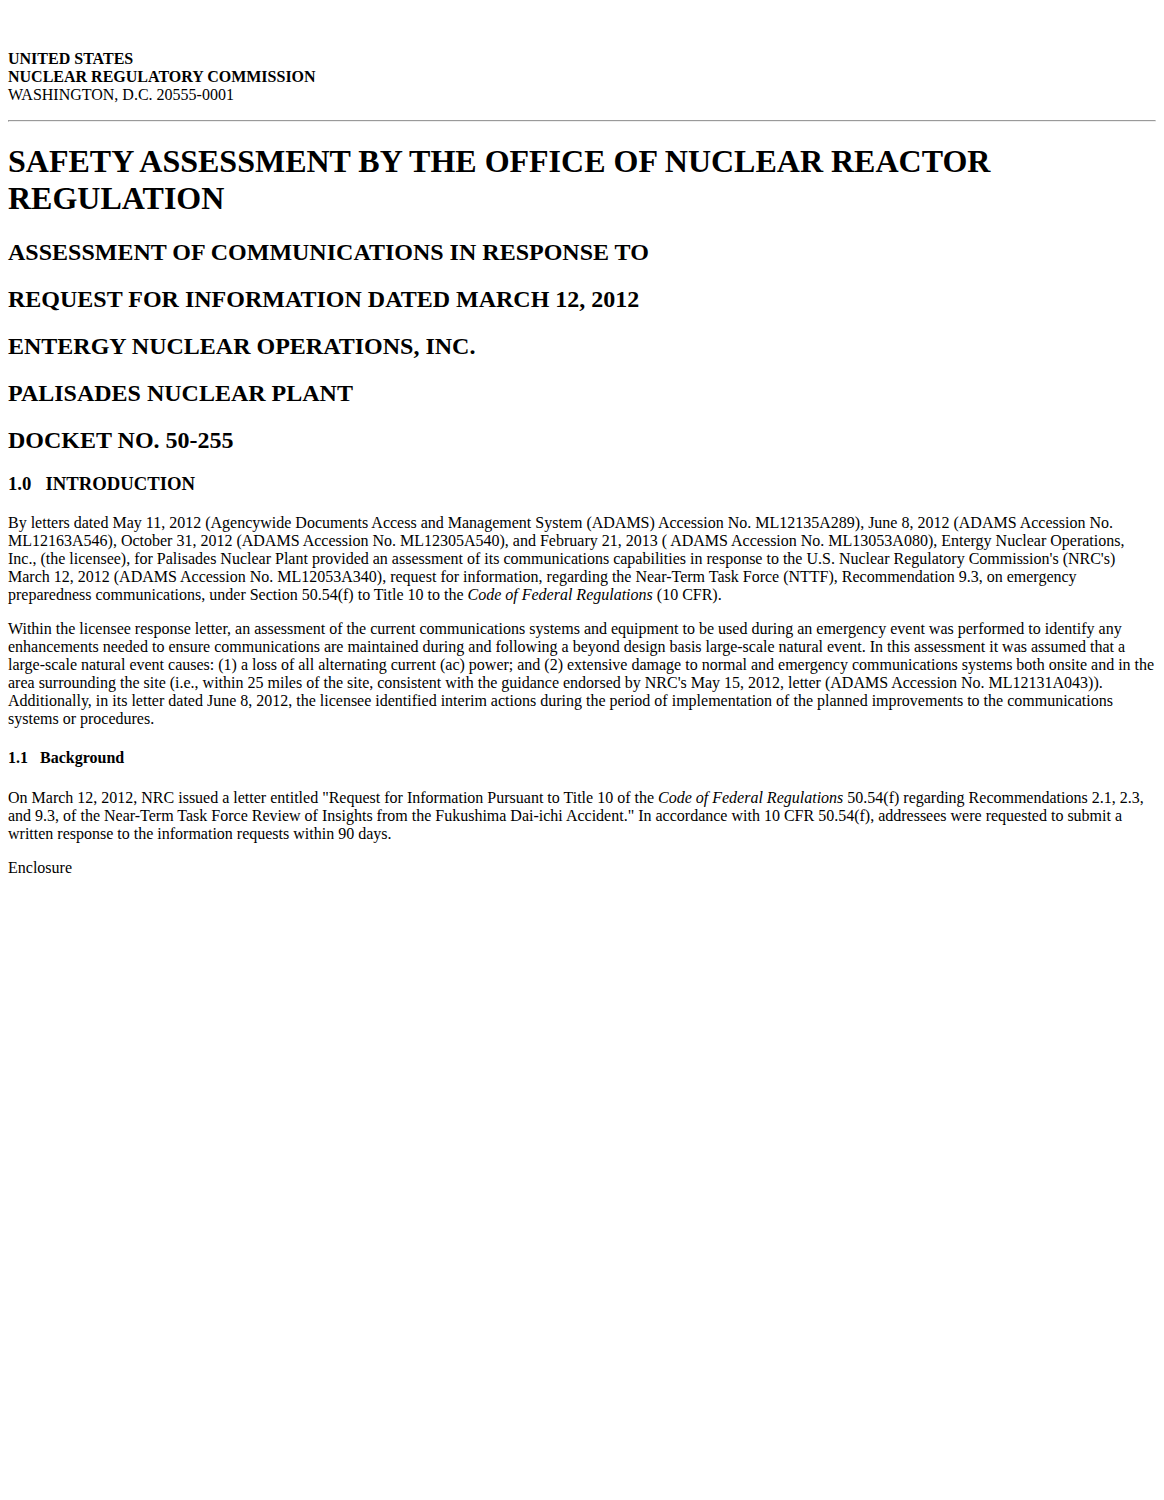UNITED STATES
NUCLEAR REGULATORY COMMISSION
WASHINGTON, D.C. 20555-0001
SAFETY ASSESSMENT BY THE OFFICE OF NUCLEAR REACTOR REGULATION
ASSESSMENT OF COMMUNICATIONS IN RESPONSE TO
REQUEST FOR INFORMATION DATED MARCH 12, 2012
ENTERGY NUCLEAR OPERATIONS, INC.
PALISADES NUCLEAR PLANT
DOCKET NO. 50-255
1.0 INTRODUCTION
By letters dated May 11, 2012 (Agencywide Documents Access and Management System (ADAMS) Accession No. ML12135A289), June 8, 2012 (ADAMS Accession No. ML12163A546), October 31, 2012 (ADAMS Accession No. ML12305A540), and February 21, 2013 ( ADAMS Accession No. ML13053A080), Entergy Nuclear Operations, Inc., (the licensee), for Palisades Nuclear Plant provided an assessment of its communications capabilities in response to the U.S. Nuclear Regulatory Commission's (NRC's) March 12, 2012 (ADAMS Accession No. ML12053A340), request for information, regarding the Near-Term Task Force (NTTF), Recommendation 9.3, on emergency preparedness communications, under Section 50.54(f) to Title 10 to the Code of Federal Regulations (10 CFR).
Within the licensee response letter, an assessment of the current communications systems and equipment to be used during an emergency event was performed to identify any enhancements needed to ensure communications are maintained during and following a beyond design basis large-scale natural event. In this assessment it was assumed that a large-scale natural event causes: (1) a loss of all alternating current (ac) power; and (2) extensive damage to normal and emergency communications systems both onsite and in the area surrounding the site (i.e., within 25 miles of the site, consistent with the guidance endorsed by NRC's May 15, 2012, letter (ADAMS Accession No. ML12131A043)). Additionally, in its letter dated June 8, 2012, the licensee identified interim actions during the period of implementation of the planned improvements to the communications systems or procedures.
1.1 Background
On March 12, 2012, NRC issued a letter entitled "Request for Information Pursuant to Title 10 of the Code of Federal Regulations 50.54(f) regarding Recommendations 2.1, 2.3, and 9.3, of the Near-Term Task Force Review of Insights from the Fukushima Dai-ichi Accident." In accordance with 10 CFR 50.54(f), addressees were requested to submit a written response to the information requests within 90 days.
Enclosure